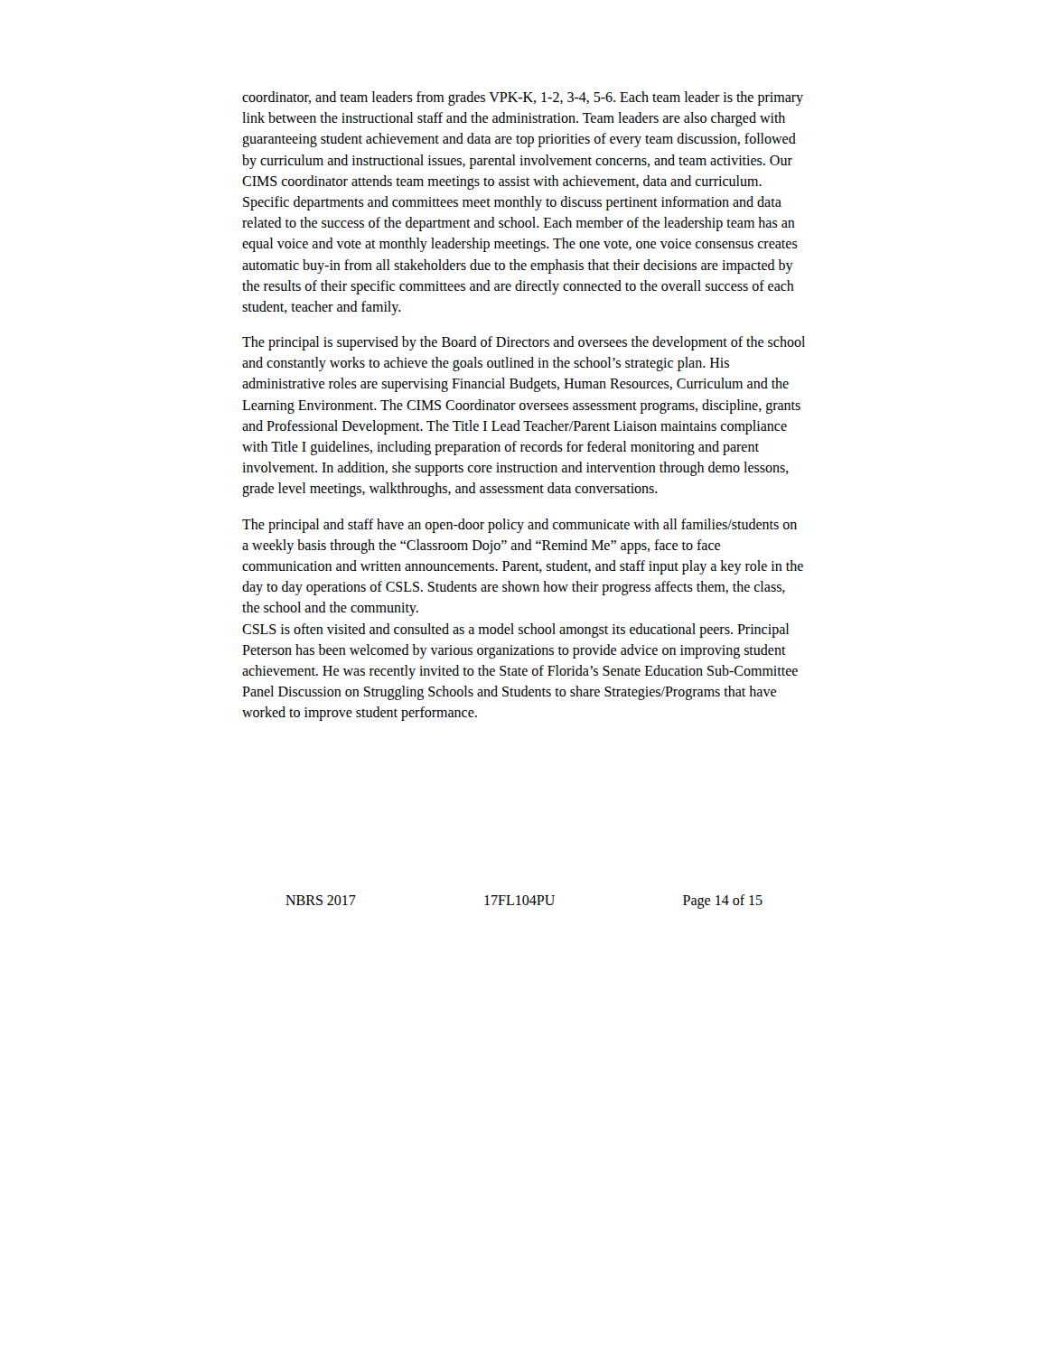coordinator, and team leaders from grades VPK-K, 1-2, 3-4, 5-6. Each team leader is the primary link between the instructional staff and the administration. Team leaders are also charged with guaranteeing student achievement and data are top priorities of every team discussion, followed by curriculum and instructional issues, parental involvement concerns, and team activities. Our CIMS coordinator attends team meetings to assist with achievement, data and curriculum. Specific departments and committees meet monthly to discuss pertinent information and data related to the success of the department and school. Each member of the leadership team has an equal voice and vote at monthly leadership meetings. The one vote, one voice consensus creates automatic buy-in from all stakeholders due to the emphasis that their decisions are impacted by the results of their specific committees and are directly connected to the overall success of each student, teacher and family.
The principal is supervised by the Board of Directors and oversees the development of the school and constantly works to achieve the goals outlined in the school’s strategic plan. His administrative roles are supervising Financial Budgets, Human Resources, Curriculum and the Learning Environment. The CIMS Coordinator oversees assessment programs, discipline, grants and Professional Development. The Title I Lead Teacher/Parent Liaison maintains compliance with Title I guidelines, including preparation of records for federal monitoring and parent involvement. In addition, she supports core instruction and intervention through demo lessons, grade level meetings, walkthroughs, and assessment data conversations.
The principal and staff have an open-door policy and communicate with all families/students on a weekly basis through the “Classroom Dojo” and “Remind Me” apps, face to face communication and written announcements. Parent, student, and staff input play a key role in the day to day operations of CSLS. Students are shown how their progress affects them, the class, the school and the community.
CSLS is often visited and consulted as a model school amongst its educational peers. Principal Peterson has been welcomed by various organizations to provide advice on improving student achievement. He was recently invited to the State of Florida’s Senate Education Sub-Committee Panel Discussion on Struggling Schools and Students to share Strategies/Programs that have worked to improve student performance.
NBRS 2017 17FL104PU Page 14 of 15